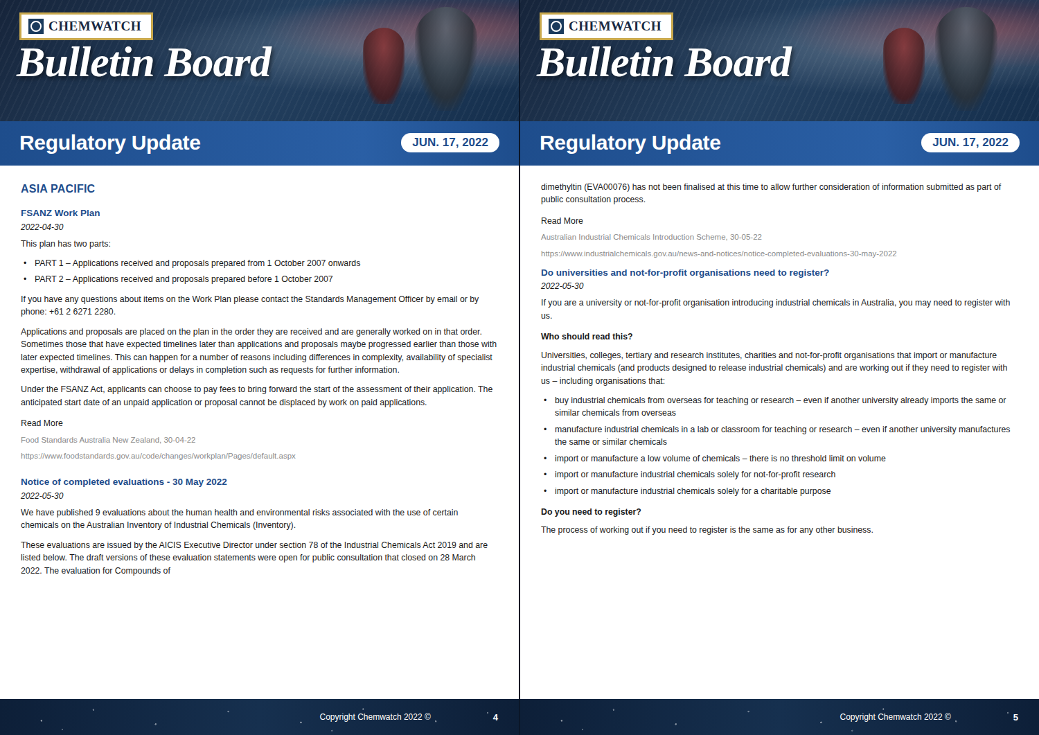CHEMWATCH
Bulletin Board
Regulatory Update
JUN. 17, 2022
ASIA PACIFIC
FSANZ Work Plan
2022-04-30
This plan has two parts:
PART 1 – Applications received and proposals prepared from 1 October 2007 onwards
PART 2 – Applications received and proposals prepared before 1 October 2007
If you have any questions about items on the Work Plan please contact the Standards Management Officer by email or by phone: +61 2 6271 2280.
Applications and proposals are placed on the plan in the order they are received and are generally worked on in that order. Sometimes those that have expected timelines later than applications and proposals maybe progressed earlier than those with later expected timelines. This can happen for a number of reasons including differences in complexity, availability of specialist expertise, withdrawal of applications or delays in completion such as requests for further information.
Under the FSANZ Act, applicants can choose to pay fees to bring forward the start of the assessment of their application. The anticipated start date of an unpaid application or proposal cannot be displaced by work on paid applications.
Read More
Food Standards Australia New Zealand, 30-04-22
https://www.foodstandards.gov.au/code/changes/workplan/Pages/default.aspx
Notice of completed evaluations - 30 May 2022
2022-05-30
We have published 9 evaluations about the human health and environmental risks associated with the use of certain chemicals on the Australian Inventory of Industrial Chemicals (Inventory).
These evaluations are issued by the AICIS Executive Director under section 78 of the Industrial Chemicals Act 2019 and are listed below. The draft versions of these evaluation statements were open for public consultation that closed on 28 March 2022. The evaluation for Compounds of
Copyright Chemwatch 2022 ©
4
CHEMWATCH
Bulletin Board
Regulatory Update
JUN. 17, 2022
dimethyltin (EVA00076) has not been finalised at this time to allow further consideration of information submitted as part of public consultation process.
Read More
Australian Industrial Chemicals Introduction Scheme, 30-05-22
https://www.industrialchemicals.gov.au/news-and-notices/notice-completed-evaluations-30-may-2022
Do universities and not-for-profit organisations need to register?
2022-05-30
If you are a university or not-for-profit organisation introducing industrial chemicals in Australia, you may need to register with us.
Who should read this?
Universities, colleges, tertiary and research institutes, charities and not-for-profit organisations that import or manufacture industrial chemicals (and products designed to release industrial chemicals) and are working out if they need to register with us – including organisations that:
buy industrial chemicals from overseas for teaching or research – even if another university already imports the same or similar chemicals from overseas
manufacture industrial chemicals in a lab or classroom for teaching or research – even if another university manufactures the same or similar chemicals
import or manufacture a low volume of chemicals – there is no threshold limit on volume
import or manufacture industrial chemicals solely for not-for-profit research
import or manufacture industrial chemicals solely for a charitable purpose
Do you need to register?
The process of working out if you need to register is the same as for any other business.
Copyright Chemwatch 2022 ©
5